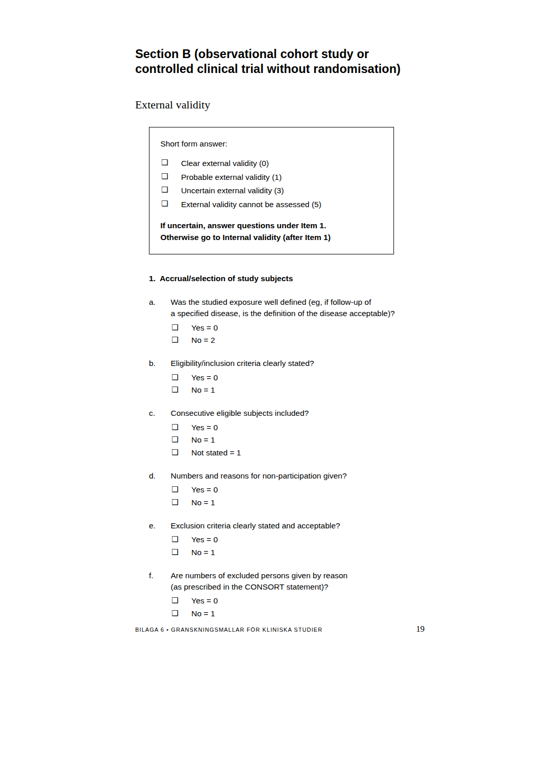Section B (observational cohort study or
controlled clinical trial without randomisation)
External validity
Short form answer:
Clear external validity (0)
Probable external validity (1)
Uncertain external validity (3)
External validity cannot be assessed (5)
If uncertain, answer questions under Item 1.
Otherwise go to Internal validity (after Item 1)
1. Accrual/selection of study subjects
a. Was the studied exposure well defined (eg, if follow-up of
a specified disease, is the definition of the disease acceptable)?
Yes = 0
No = 2
b. Eligibility/inclusion criteria clearly stated?
Yes = 0
No = 1
c. Consecutive eligible subjects included?
Yes = 0
No = 1
Not stated = 1
d. Numbers and reasons for non-participation given?
Yes = 0
No = 1
e. Exclusion criteria clearly stated and acceptable?
Yes = 0
No = 1
f. Are numbers of excluded persons given by reason
(as prescribed in the CONSORT statement)?
Yes = 0
No = 1
BILAGA 6 • GRANSKNINGSMALLAR FÖR KLINISKA STUDIER 19